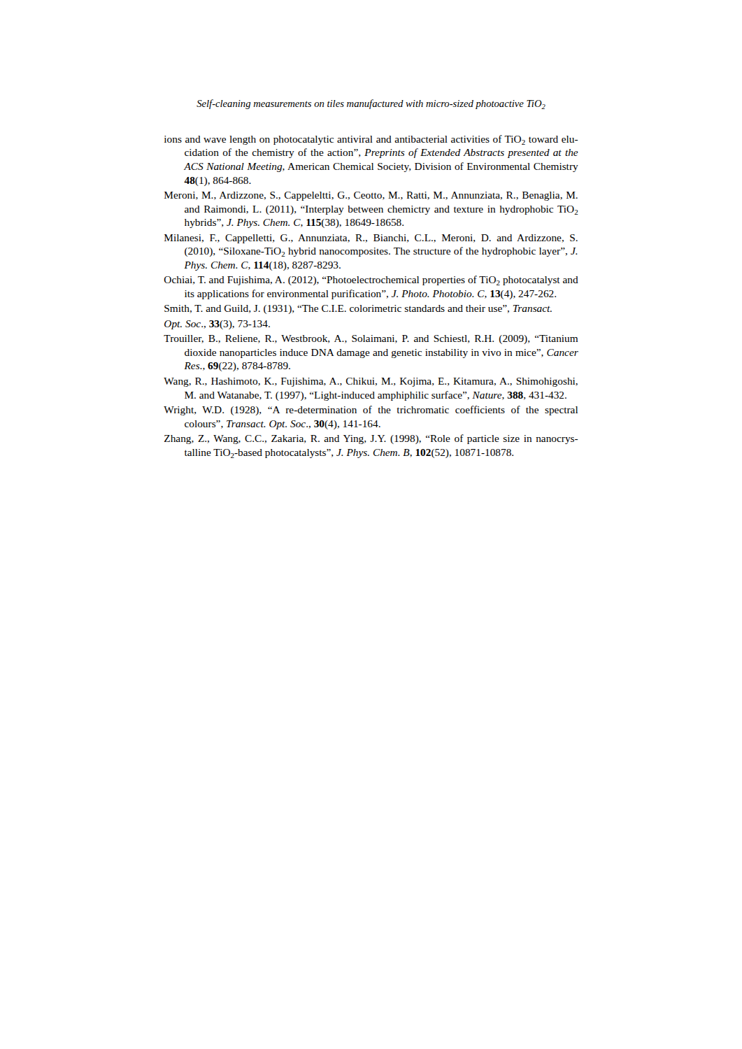Self-cleaning measurements on tiles manufactured with micro-sized photoactive TiO2
ions and wave length on photocatalytic antiviral and antibacterial activities of TiO2 toward elucidation of the chemistry of the action”, Preprints of Extended Abstracts presented at the ACS National Meeting, American Chemical Society, Division of Environmental Chemistry 48(1), 864-868.
Meroni, M., Ardizzone, S., Cappeleltti, G., Ceotto, M., Ratti, M., Annunziata, R., Benaglia, M. and Raimondi, L. (2011), “Interplay between chemictry and texture in hydrophobic TiO2 hybrids”, J. Phys. Chem. C, 115(38), 18649-18658.
Milanesi, F., Cappelletti, G., Annunziata, R., Bianchi, C.L., Meroni, D. and Ardizzone, S. (2010), “Siloxane-TiO2 hybrid nanocomposites. The structure of the hydrophobic layer”, J. Phys. Chem. C, 114(18), 8287-8293.
Ochiai, T. and Fujishima, A. (2012), “Photoelectrochemical properties of TiO2 photocatalyst and its applications for environmental purification”, J. Photo. Photobio. C, 13(4), 247-262.
Smith, T. and Guild, J. (1931), “The C.I.E. colorimetric standards and their use”, Transact.
Opt. Soc., 33(3), 73-134.
Trouiller, B., Reliene, R., Westbrook, A., Solaimani, P. and Schiestl, R.H. (2009), “Titanium dioxide nanoparticles induce DNA damage and genetic instability in vivo in mice”, Cancer Res., 69(22), 8784-8789.
Wang, R., Hashimoto, K., Fujishima, A., Chikui, M., Kojima, E., Kitamura, A., Shimohigoshi, M. and Watanabe, T. (1997), “Light-induced amphiphilic surface”, Nature, 388, 431-432.
Wright, W.D. (1928), “A re-determination of the trichromatic coefficients of the spectral colours”, Transact. Opt. Soc., 30(4), 141-164.
Zhang, Z., Wang, C.C., Zakaria, R. and Ying, J.Y. (1998), “Role of particle size in nanocrystalline TiO2-based photocatalysts”, J. Phys. Chem. B, 102(52), 10871-10878.